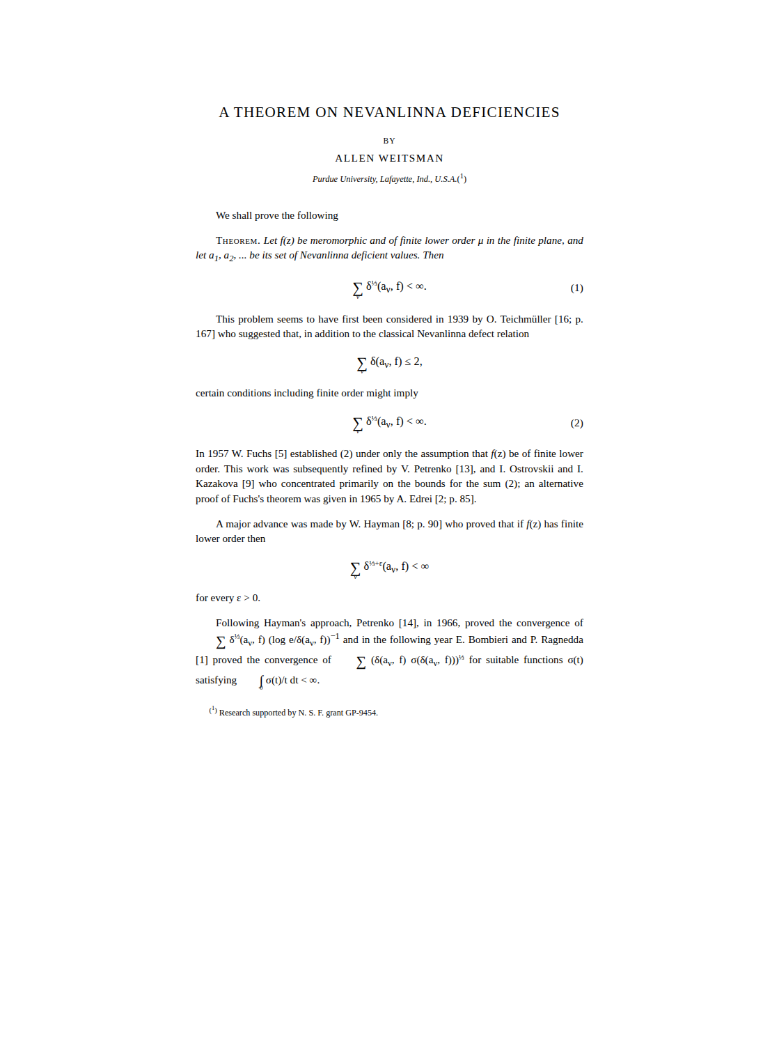A THEOREM ON NEVANLINNA DEFICIENCIES
BY
ALLEN WEITSMAN
Purdue University, Lafayette, Ind., U.S.A.(1)
We shall prove the following
Theorem. Let f(z) be meromorphic and of finite lower order μ in the finite plane, and let a1, a2, ... be its set of Nevanlinna deficient values. Then
∑ν δ⅓(aν, f) < ∞. (1)
This problem seems to have first been considered in 1939 by O. Teichmüller [16; p. 167] who suggested that, in addition to the classical Nevanlinna defect relation
∑ν δ(aν, f) ≤ 2,
certain conditions including finite order might imply
∑ν δ⅓(aν, f) < ∞. (2)
In 1957 W. Fuchs [5] established (2) under only the assumption that f(z) be of finite lower order. This work was subsequently refined by V. Petrenko [13], and I. Ostrovskii and I. Kazakova [9] who concentrated primarily on the bounds for the sum (2); an alternative proof of Fuchs's theorem was given in 1965 by A. Edrei [2; p. 85].
A major advance was made by W. Hayman [8; p. 90] who proved that if f(z) has finite lower order then
∑ν δ⅓+ε(aν, f) < ∞
for every ε > 0.
Following Hayman's approach, Petrenko [14], in 1966, proved the convergence of ∑ δ⅓(aν, f) (log e/δ(aν, f))−1 and in the following year E. Bombieri and P. Ragnedda [1] proved the convergence of ∑ (δ(aν, f) σ(δ(aν, f)))⅓ for suitable functions σ(t) satisfying ∫0 σ(t)/t dt < ∞.
(1) Research supported by N. S. F. grant GP-9454.